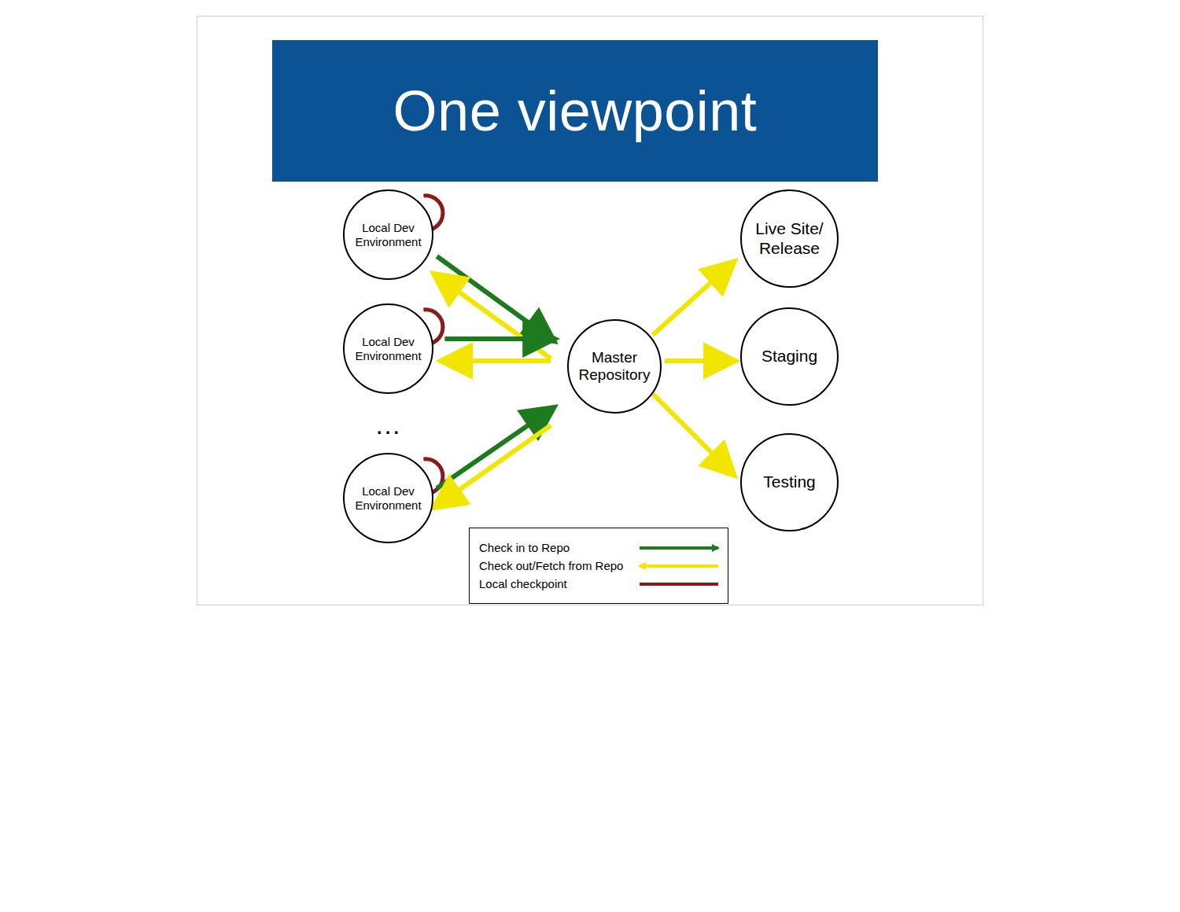One viewpoint
Local Dev
Environment
Local Dev
Environment
Local Dev
Environment
…
Master
Repository
Live Site/
Release
Staging
Testing
Check in to Repo
Check out/Fetch from Repo
Local checkpoint